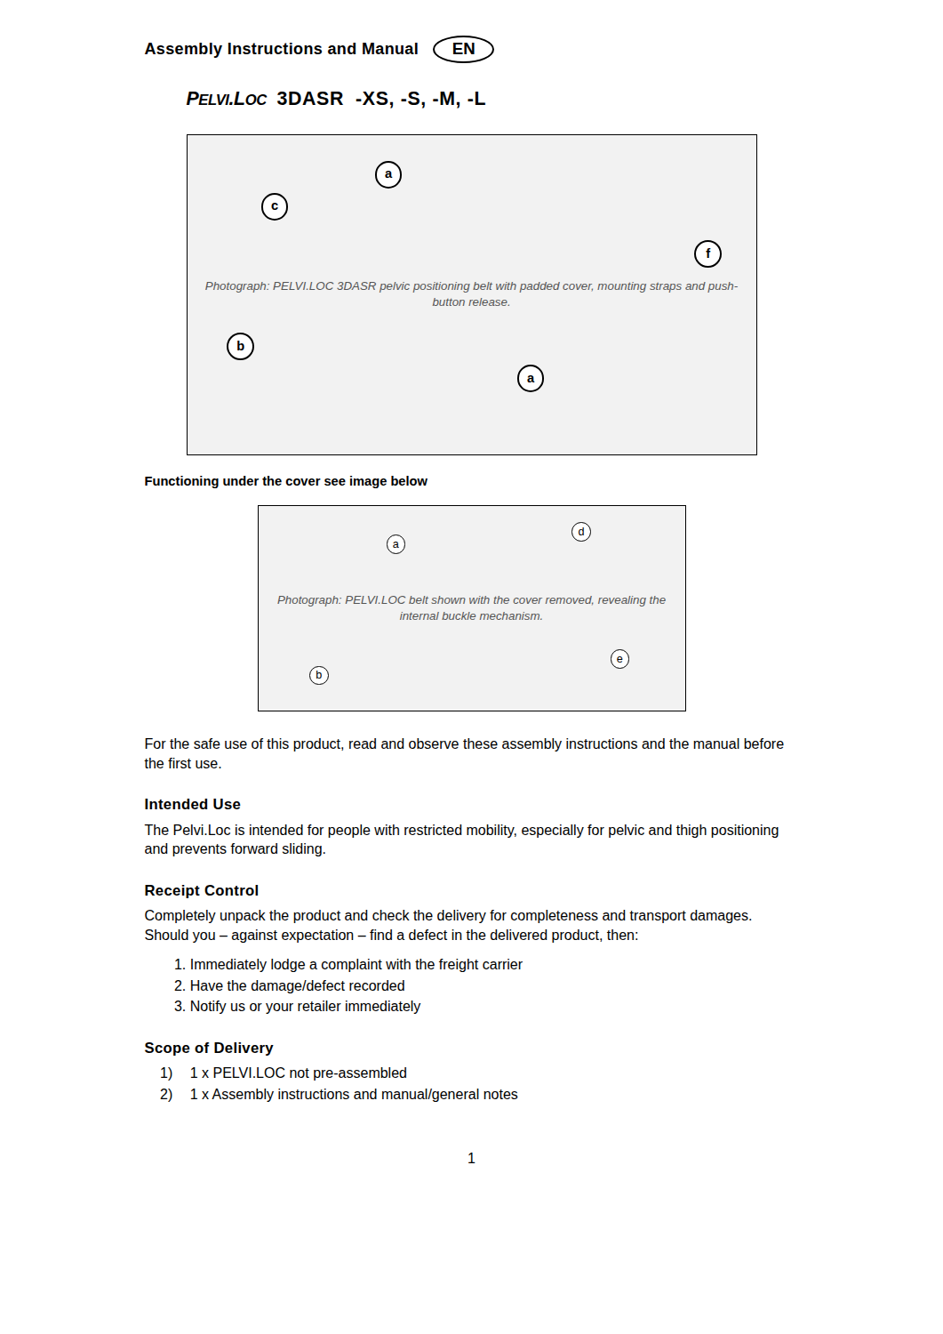Assembly Instructions and Manual
EN
PELVI.LOC3DASR -XS, -S, -M, -L
Photograph: PELVI.LOC 3DASR pelvic positioning belt with padded cover, mounting straps and push-button release.
a c f b a
Functioning under the cover see image below
Photograph: PELVI.LOC belt shown with the cover removed, revealing the internal buckle mechanism.
a d e b
For the safe use of this product, read and observe these assembly instructions and the manual before the first use.
Intended Use
The Pelvi.Loc is intended for people with restricted mobility, especially for pelvic and thigh positioning and prevents forward sliding.
Receipt Control
Completely unpack the product and check the delivery for completeness and transport damages.
Should you – against expectation – find a defect in the delivered product, then:
Immediately lodge a complaint with the freight carrier
Have the damage/defect recorded
Notify us or your retailer immediately
Scope of Delivery
1 x PELVI.LOC not pre-assembled
1 x Assembly instructions and manual/general notes
1